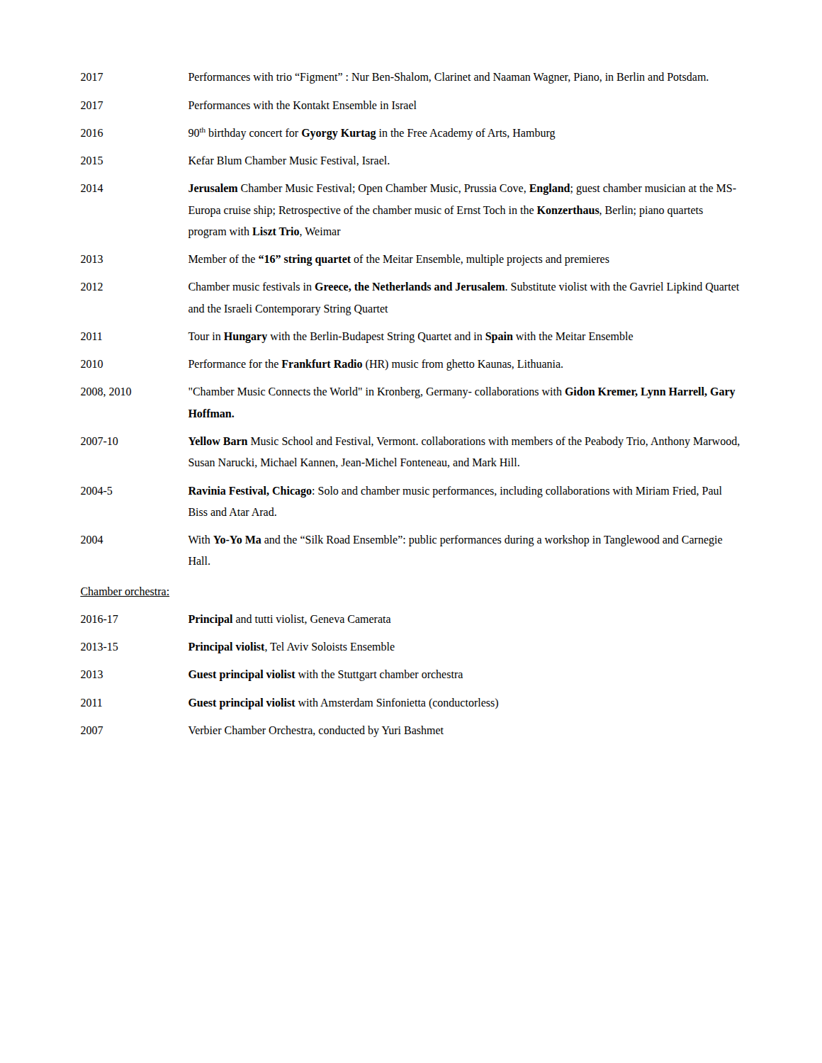| 2017 | Performances with trio “Figment” : Nur Ben-Shalom, Clarinet and Naaman Wagner, Piano, in Berlin and Potsdam. |
| 2017 | Performances with the Kontakt Ensemble in Israel |
| 2016 | 90 th birthday concert for Gyorgy Kurtag in the Free Academy of Arts, Hamburg |
| 2015 | Kefar Blum Chamber Music Festival, Israel. |
| 2014 | Jerusalem Chamber Music Festival; Open Chamber Music, Prussia Cove, England ; guest chamber musician at the MS-Europa cruise ship; Retrospective of the chamber music of Ernst Toch in the Konzerthaus , Berlin; piano quartets program with Liszt Trio , Weimar |
| 2013 | Member of the “16” string quartet of the Meitar Ensemble, multiple projects and premieres |
| 2012 | Chamber music festivals in Greece, the Netherlands and Jerusalem . Substitute violist with the Gavriel Lipkind Quartet and the Israeli Contemporary String Quartet |
| 2011 | Tour in Hungary with the Berlin-Budapest String Quartet and in Spain with the Meitar Ensemble |
| 2010 | Performance for the Frankfurt Radio (HR) music from ghetto Kaunas, Lithuania. |
| 2008, 2010 | "Chamber Music Connects the World" in Kronberg, Germany- collaborations with Gidon Kremer, Lynn Harrell, Gary Hoffman. |
| 2007-10 | Yellow Barn Music School and Festival, Vermont. collaborations with members of the Peabody Trio, Anthony Marwood, Susan Narucki, Michael Kannen, Jean-Michel Fonteneau, and Mark Hill. |
| 2004-5 | Ravinia Festival, Chicago : Solo and chamber music performances, including collaborations with Miriam Fried, Paul Biss and Atar Arad. |
| 2004 | With Yo-Yo Ma and the “Silk Road Ensemble”: public performances during a workshop in Tanglewood and Carnegie Hall. |
Chamber orchestra:
| 2016-17 | Principal and tutti violist, Geneva Camerata |
| 2013-15 | Principal violist , Tel Aviv Soloists Ensemble |
| 2013 | Guest principal violist with the Stuttgart chamber orchestra |
| 2011 | Guest principal violist with Amsterdam Sinfonietta (conductorless) |
| 2007 | Verbier Chamber Orchestra, conducted by Yuri Bashmet |